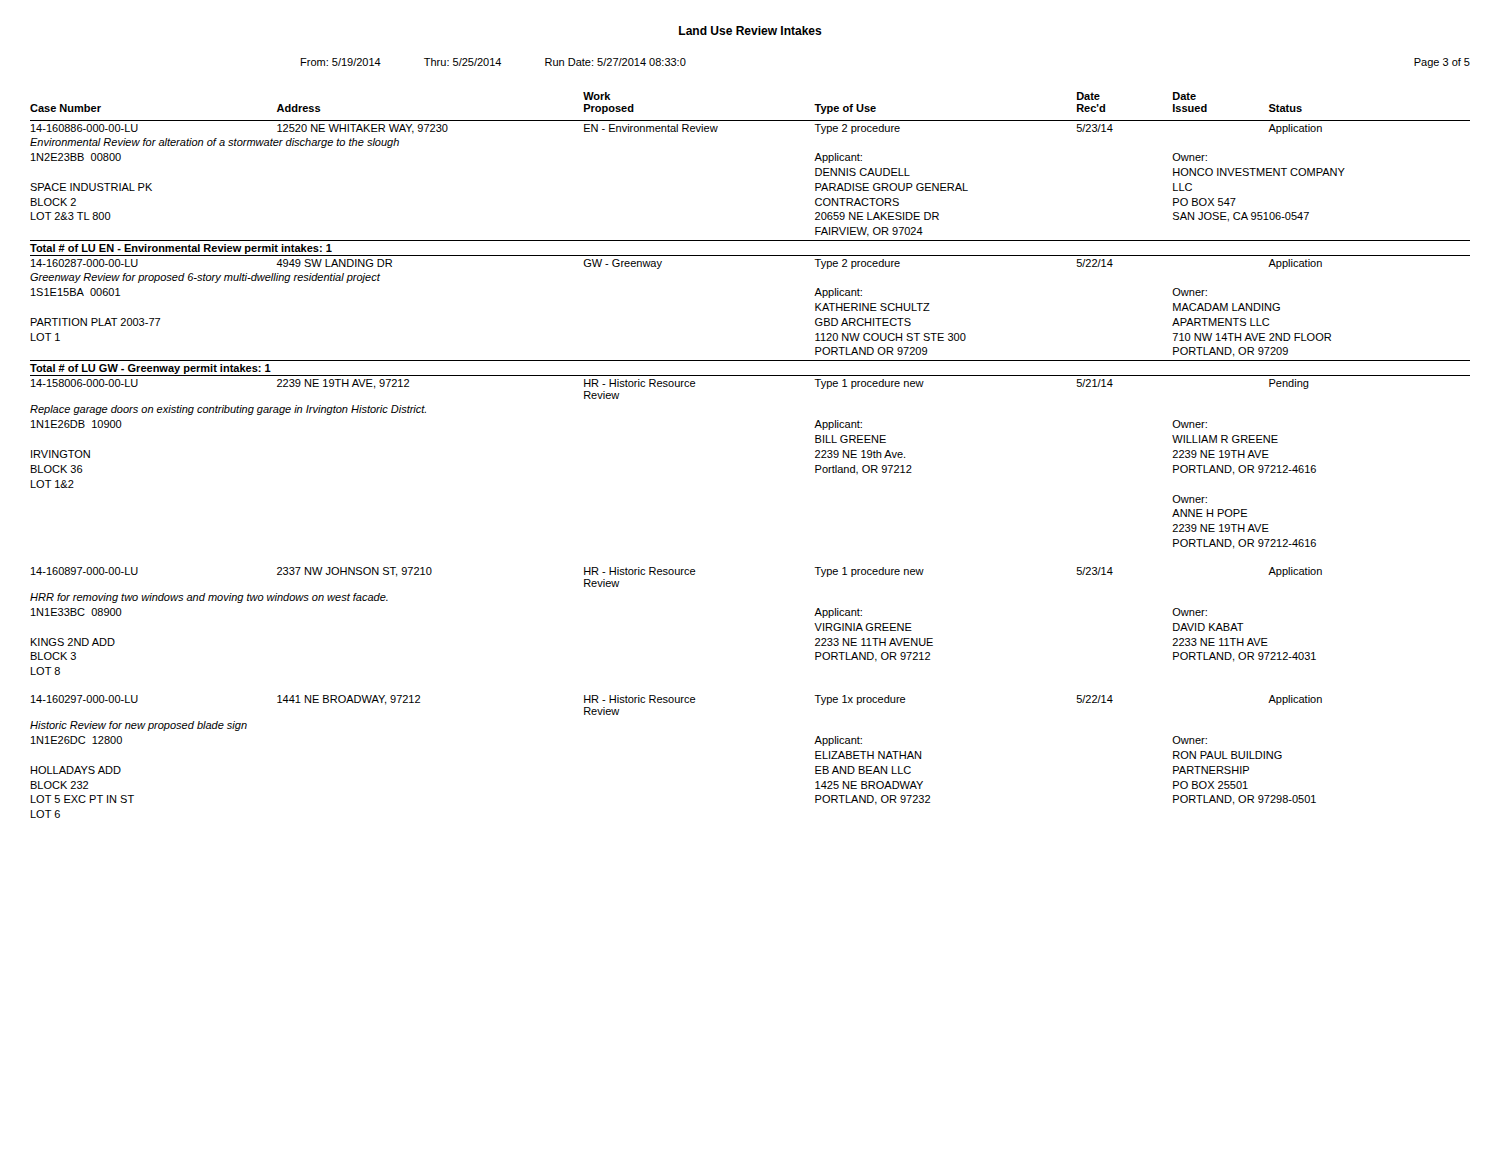Land Use Review Intakes
From: 5/19/2014 Thru: 5/25/2014 Run Date: 5/27/2014 08:33:0 Page 3 of 5
| Case Number | Address | Work Proposed | Type of Use | Date Rec'd | Date Issued | Status |
| --- | --- | --- | --- | --- | --- | --- |
| 14-160886-000-00-LU | 12520 NE WHITAKER WAY, 97230 | EN - Environmental Review | Type 2 procedure | 5/23/14 | | Application |
| Environmental Review for alteration of a stormwater discharge to the slough |
| 1N2E23BB 00800 SPACE INDUSTRIAL PK BLOCK 2 LOT 2&3 TL 800 | | Applicant: DENNIS CAUDELL PARADISE GROUP GENERAL CONTRACTORS 20659 NE LAKESIDE DR FAIRVIEW, OR 97024 | | Owner: HONCO INVESTMENT COMPANY LLC PO BOX 547 SAN JOSE, CA 95106-0547 |
| Total # of LU EN - Environmental Review permit intakes: 1 |
| 14-160287-000-00-LU | 4949 SW LANDING DR | GW - Greenway | Type 2 procedure | 5/22/14 | | Application |
| Greenway Review for proposed 6-story multi-dwelling residential project |
| 1S1E15BA 00601 PARTITION PLAT 2003-77 LOT 1 | | Applicant: KATHERINE SCHULTZ GBD ARCHITECTS 1120 NW COUCH ST STE 300 PORTLAND OR 97209 | | Owner: MACADAM LANDING APARTMENTS LLC 710 NW 14TH AVE 2ND FLOOR PORTLAND, OR 97209 |
| Total # of LU GW - Greenway permit intakes: 1 |
| 14-158006-000-00-LU | 2239 NE 19TH AVE, 97212 | HR - Historic Resource Review | Type 1 procedure new | 5/21/14 | | Pending |
| Replace garage doors on existing contributing garage in Irvington Historic District. |
| 1N1E26DB 10900 IRVINGTON BLOCK 36 LOT 1&2 | | Applicant: BILL GREENE 2239 NE 19th Ave. Portland, OR 97212 | | Owner: WILLIAM R GREENE 2239 NE 19TH AVE PORTLAND, OR 97212-4616 Owner: ANNE H POPE 2239 NE 19TH AVE PORTLAND, OR 97212-4616 |
| 14-160897-000-00-LU | 2337 NW JOHNSON ST, 97210 | HR - Historic Resource Review | Type 1 procedure new | 5/23/14 | | Application |
| HRR for removing two windows and moving two windows on west facade. |
| 1N1E33BC 08900 KINGS 2ND ADD BLOCK 3 LOT 8 | | Applicant: VIRGINIA GREENE 2233 NE 11TH AVENUE PORTLAND, OR 97212 | | Owner: DAVID KABAT 2233 NE 11TH AVE PORTLAND, OR 97212-4031 |
| 14-160297-000-00-LU | 1441 NE BROADWAY, 97212 | HR - Historic Resource Review | Type 1x procedure | 5/22/14 | | Application |
| Historic Review for new proposed blade sign |
| 1N1E26DC 12800 HOLLADAYS ADD BLOCK 232 LOT 5 EXC PT IN ST LOT 6 | | Applicant: ELIZABETH NATHAN EB AND BEAN LLC 1425 NE BROADWAY PORTLAND, OR 97232 | | Owner: RON PAUL BUILDING PARTNERSHIP PO BOX 25501 PORTLAND, OR 97298-0501 |